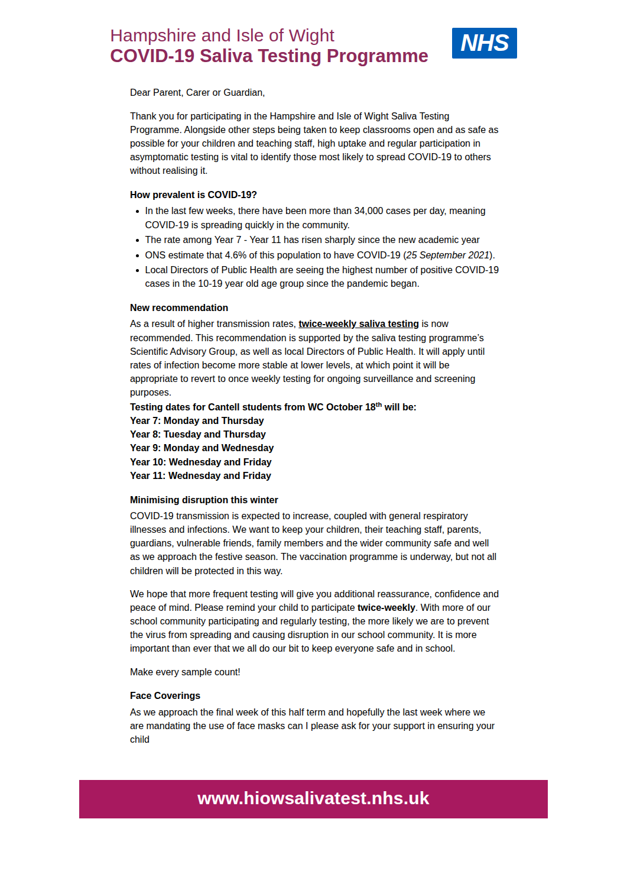Hampshire and Isle of Wight
COVID-19 Saliva Testing Programme
NHS
Dear Parent, Carer or Guardian,
Thank you for participating in the Hampshire and Isle of Wight Saliva Testing Programme. Alongside other steps being taken to keep classrooms open and as safe as possible for your children and teaching staff, high uptake and regular participation in asymptomatic testing is vital to identify those most likely to spread COVID-19 to others without realising it.
How prevalent is COVID-19?
In the last few weeks, there have been more than 34,000 cases per day, meaning COVID-19 is spreading quickly in the community.
The rate among Year 7 - Year 11 has risen sharply since the new academic year
ONS estimate that 4.6% of this population to have COVID-19 (25 September 2021).
Local Directors of Public Health are seeing the highest number of positive COVID-19 cases in the 10-19 year old age group since the pandemic began.
New recommendation
As a result of higher transmission rates, twice-weekly saliva testing is now recommended. This recommendation is supported by the saliva testing programme’s Scientific Advisory Group, as well as local Directors of Public Health. It will apply until rates of infection become more stable at lower levels, at which point it will be appropriate to revert to once weekly testing for ongoing surveillance and screening purposes.
Testing dates for Cantell students from WC October 18th will be:
Year 7: Monday and Thursday
Year 8: Tuesday and Thursday
Year 9: Monday and Wednesday
Year 10: Wednesday and Friday
Year 11: Wednesday and Friday
Minimising disruption this winter
COVID-19 transmission is expected to increase, coupled with general respiratory illnesses and infections. We want to keep your children, their teaching staff, parents, guardians, vulnerable friends, family members and the wider community safe and well as we approach the festive season. The vaccination programme is underway, but not all children will be protected in this way.
We hope that more frequent testing will give you additional reassurance, confidence and peace of mind. Please remind your child to participate twice-weekly. With more of our school community participating and regularly testing, the more likely we are to prevent the virus from spreading and causing disruption in our school community. It is more important than ever that we all do our bit to keep everyone safe and in school.
Make every sample count!
Face Coverings
As we approach the final week of this half term and hopefully the last week where we are mandating the use of face masks can I please ask for your support in ensuring your child
www.hiowsalivatest.nhs.uk